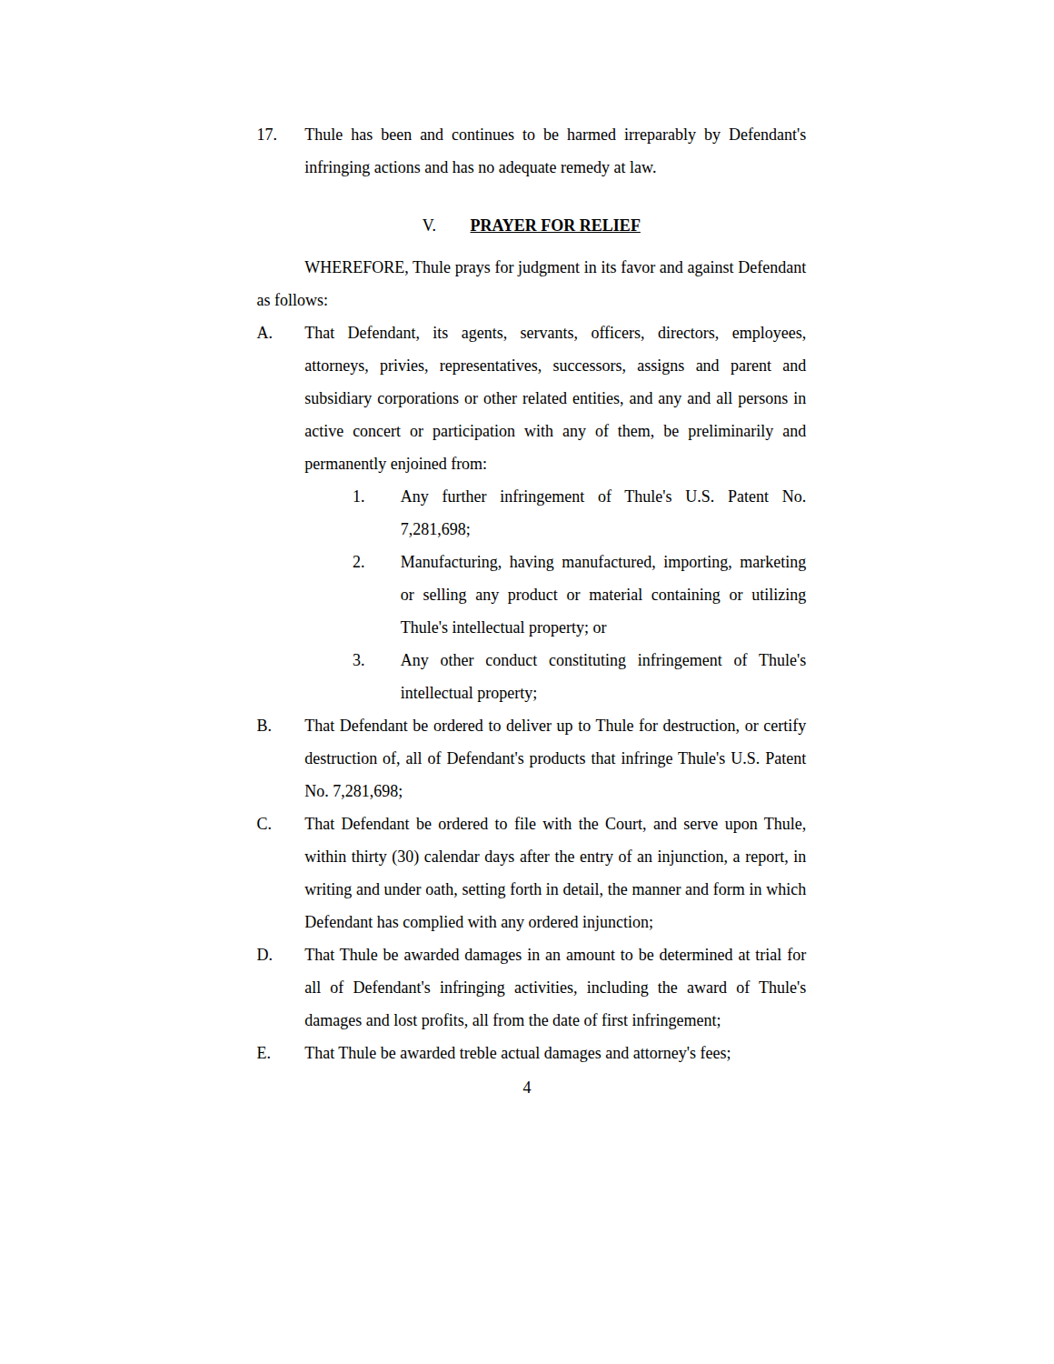17.
Thule has been and continues to be harmed irreparably by Defendant's infringing actions and has no adequate remedy at law.
V. PRAYER FOR RELIEF
WHEREFORE, Thule prays for judgment in its favor and against Defendant as follows:
A.
That Defendant, its agents, servants, officers, directors, employees, attorneys, privies, representatives, successors, assigns and parent and subsidiary corporations or other related entities, and any and all persons in active concert or participation with any of them, be preliminarily and permanently enjoined from:
1.
Any further infringement of Thule's U.S. Patent No. 7,281,698;
2.
Manufacturing, having manufactured, importing, marketing or selling any product or material containing or utilizing Thule's intellectual property; or
3.
Any other conduct constituting infringement of Thule's intellectual property;
B.
That Defendant be ordered to deliver up to Thule for destruction, or certify destruction of, all of Defendant's products that infringe Thule's U.S. Patent No. 7,281,698;
C.
That Defendant be ordered to file with the Court, and serve upon Thule, within thirty (30) calendar days after the entry of an injunction, a report, in writing and under oath, setting forth in detail, the manner and form in which Defendant has complied with any ordered injunction;
D.
That Thule be awarded damages in an amount to be determined at trial for all of Defendant's infringing activities, including the award of Thule's damages and lost profits, all from the date of first infringement;
E.
That Thule be awarded treble actual damages and attorney's fees;
4